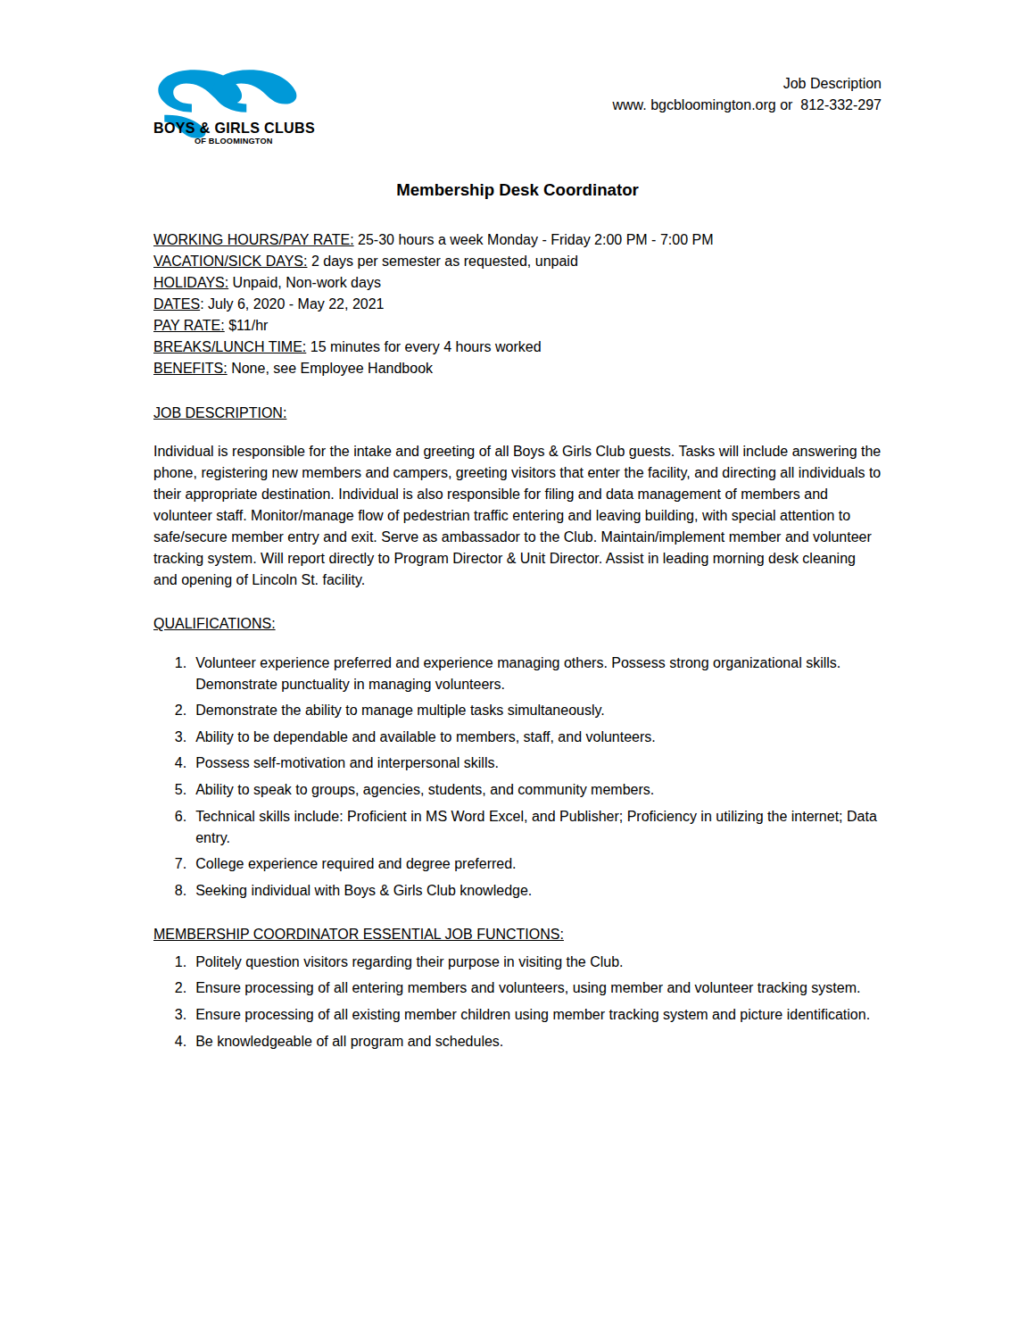BOYS & GIRLS CLUBS OF BLOOMINGTON
Job Description www. bgcbloomington.org or 812-332-297
Membership Desk Coordinator
WORKING HOURS/PAY RATE: 25-30 hours a week Monday - Friday 2:00 PM - 7:00 PM
VACATION/SICK DAYS: 2 days per semester as requested, unpaid
HOLIDAYS: Unpaid, Non-work days
DATES: July 6, 2020 - May 22, 2021
PAY RATE: $11/hr
BREAKS/LUNCH TIME: 15 minutes for every 4 hours worked
BENEFITS: None, see Employee Handbook
JOB DESCRIPTION:
Individual is responsible for the intake and greeting of all Boys & Girls Club guests. Tasks will include answering the phone, registering new members and campers, greeting visitors that enter the facility, and directing all individuals to their appropriate destination. Individual is also responsible for filing and data management of members and volunteer staff. Monitor/manage flow of pedestrian traffic entering and leaving building, with special attention to safe/secure member entry and exit. Serve as ambassador to the Club. Maintain/implement member and volunteer tracking system. Will report directly to Program Director & Unit Director. Assist in leading morning desk cleaning and opening of Lincoln St. facility.
QUALIFICATIONS:
Volunteer experience preferred and experience managing others. Possess strong organizational skills. Demonstrate punctuality in managing volunteers.
Demonstrate the ability to manage multiple tasks simultaneously.
Ability to be dependable and available to members, staff, and volunteers.
Possess self-motivation and interpersonal skills.
Ability to speak to groups, agencies, students, and community members.
Technical skills include: Proficient in MS Word Excel, and Publisher; Proficiency in utilizing the internet; Data entry.
College experience required and degree preferred.
Seeking individual with Boys & Girls Club knowledge.
MEMBERSHIP COORDINATOR ESSENTIAL JOB FUNCTIONS:
Politely question visitors regarding their purpose in visiting the Club.
Ensure processing of all entering members and volunteers, using member and volunteer tracking system.
Ensure processing of all existing member children using member tracking system and picture identification.
Be knowledgeable of all program and schedules.